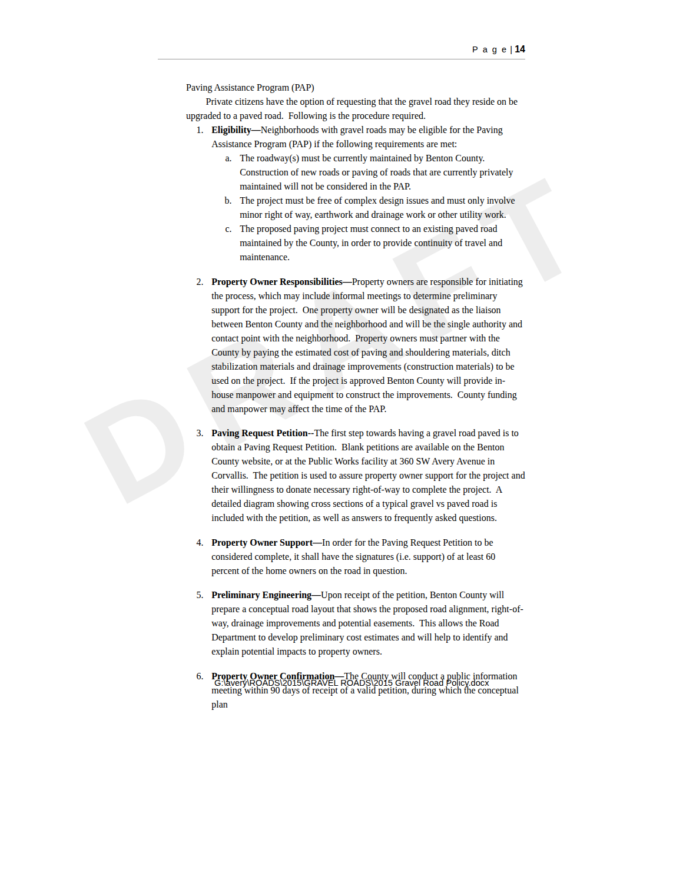DRAFT
P a g e | 14
Paving Assistance Program (PAP)
Private citizens have the option of requesting that the gravel road they reside on be upgraded to a paved road. Following is the procedure required.
Eligibility—Neighborhoods with gravel roads may be eligible for the Paving Assistance Program (PAP) if the following requirements are met:
The roadway(s) must be currently maintained by Benton County. Construction of new roads or paving of roads that are currently privately maintained will not be considered in the PAP.
The project must be free of complex design issues and must only involve minor right of way, earthwork and drainage work or other utility work.
The proposed paving project must connect to an existing paved road maintained by the County, in order to provide continuity of travel and maintenance.
Property Owner Responsibilities—Property owners are responsible for initiating the process, which may include informal meetings to determine preliminary support for the project. One property owner will be designated as the liaison between Benton County and the neighborhood and will be the single authority and contact point with the neighborhood. Property owners must partner with the County by paying the estimated cost of paving and shouldering materials, ditch stabilization materials and drainage improvements (construction materials) to be used on the project. If the project is approved Benton County will provide in-house manpower and equipment to construct the improvements. County funding and manpower may affect the time of the PAP.
Paving Request Petition--The first step towards having a gravel road paved is to obtain a Paving Request Petition. Blank petitions are available on the Benton County website, or at the Public Works facility at 360 SW Avery Avenue in Corvallis. The petition is used to assure property owner support for the project and their willingness to donate necessary right-of-way to complete the project. A detailed diagram showing cross sections of a typical gravel vs paved road is included with the petition, as well as answers to frequently asked questions.
Property Owner Support—In order for the Paving Request Petition to be considered complete, it shall have the signatures (i.e. support) of at least 60 percent of the home owners on the road in question.
Preliminary Engineering—Upon receipt of the petition, Benton County will prepare a conceptual road layout that shows the proposed road alignment, right-of-way, drainage improvements and potential easements. This allows the Road Department to develop preliminary cost estimates and will help to identify and explain potential impacts to property owners.
Property Owner Confirmation—The County will conduct a public information meeting within 90 days of receipt of a valid petition, during which the conceptual plan
G:\avery\ROADS\2015\GRAVEL ROADS\2015 Gravel Road Policy.docx